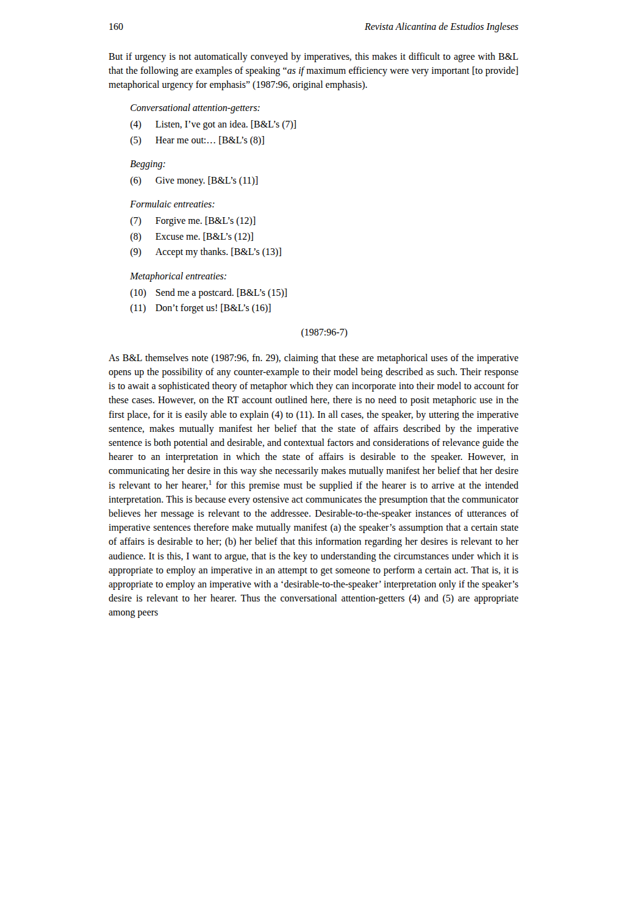160 Revista Alicantina de Estudios Ingleses
But if urgency is not automatically conveyed by imperatives, this makes it difficult to agree with B&L that the following are examples of speaking “as if maximum efficiency were very important [to provide] metaphorical urgency for emphasis” (1987:96, original emphasis).
Conversational attention-getters:
(4) Listen, I’ve got an idea. [B&L’s (7)]
(5) Hear me out:… [B&L’s (8)]
Begging:
(6) Give money. [B&L’s (11)]
Formulaic entreaties:
(7) Forgive me. [B&L’s (12)]
(8) Excuse me. [B&L’s (12)]
(9) Accept my thanks. [B&L’s (13)]
Metaphorical entreaties:
(10) Send me a postcard. [B&L’s (15)]
(11) Don’t forget us! [B&L’s (16)]
(1987:96-7)
As B&L themselves note (1987:96, fn. 29), claiming that these are metaphorical uses of the imperative opens up the possibility of any counter-example to their model being described as such. Their response is to await a sophisticated theory of metaphor which they can incorporate into their model to account for these cases. However, on the RT account outlined here, there is no need to posit metaphoric use in the first place, for it is easily able to explain (4) to (11). In all cases, the speaker, by uttering the imperative sentence, makes mutually manifest her belief that the state of affairs described by the imperative sentence is both potential and desirable, and contextual factors and considerations of relevance guide the hearer to an interpretation in which the state of affairs is desirable to the speaker. However, in communicating her desire in this way she necessarily makes mutually manifest her belief that her desire is relevant to her hearer,1 for this premise must be supplied if the hearer is to arrive at the intended interpretation. This is because every ostensive act communicates the presumption that the communicator believes her message is relevant to the addressee. Desirable-to-the-speaker instances of utterances of imperative sentences therefore make mutually manifest (a) the speaker’s assumption that a certain state of affairs is desirable to her; (b) her belief that this information regarding her desires is relevant to her audience. It is this, I want to argue, that is the key to understanding the circumstances under which it is appropriate to employ an imperative in an attempt to get someone to perform a certain act. That is, it is appropriate to employ an imperative with a ‘desirable-to-the-speaker’ interpretation only if the speaker’s desire is relevant to her hearer. Thus the conversational attention-getters (4) and (5) are appropriate among peers